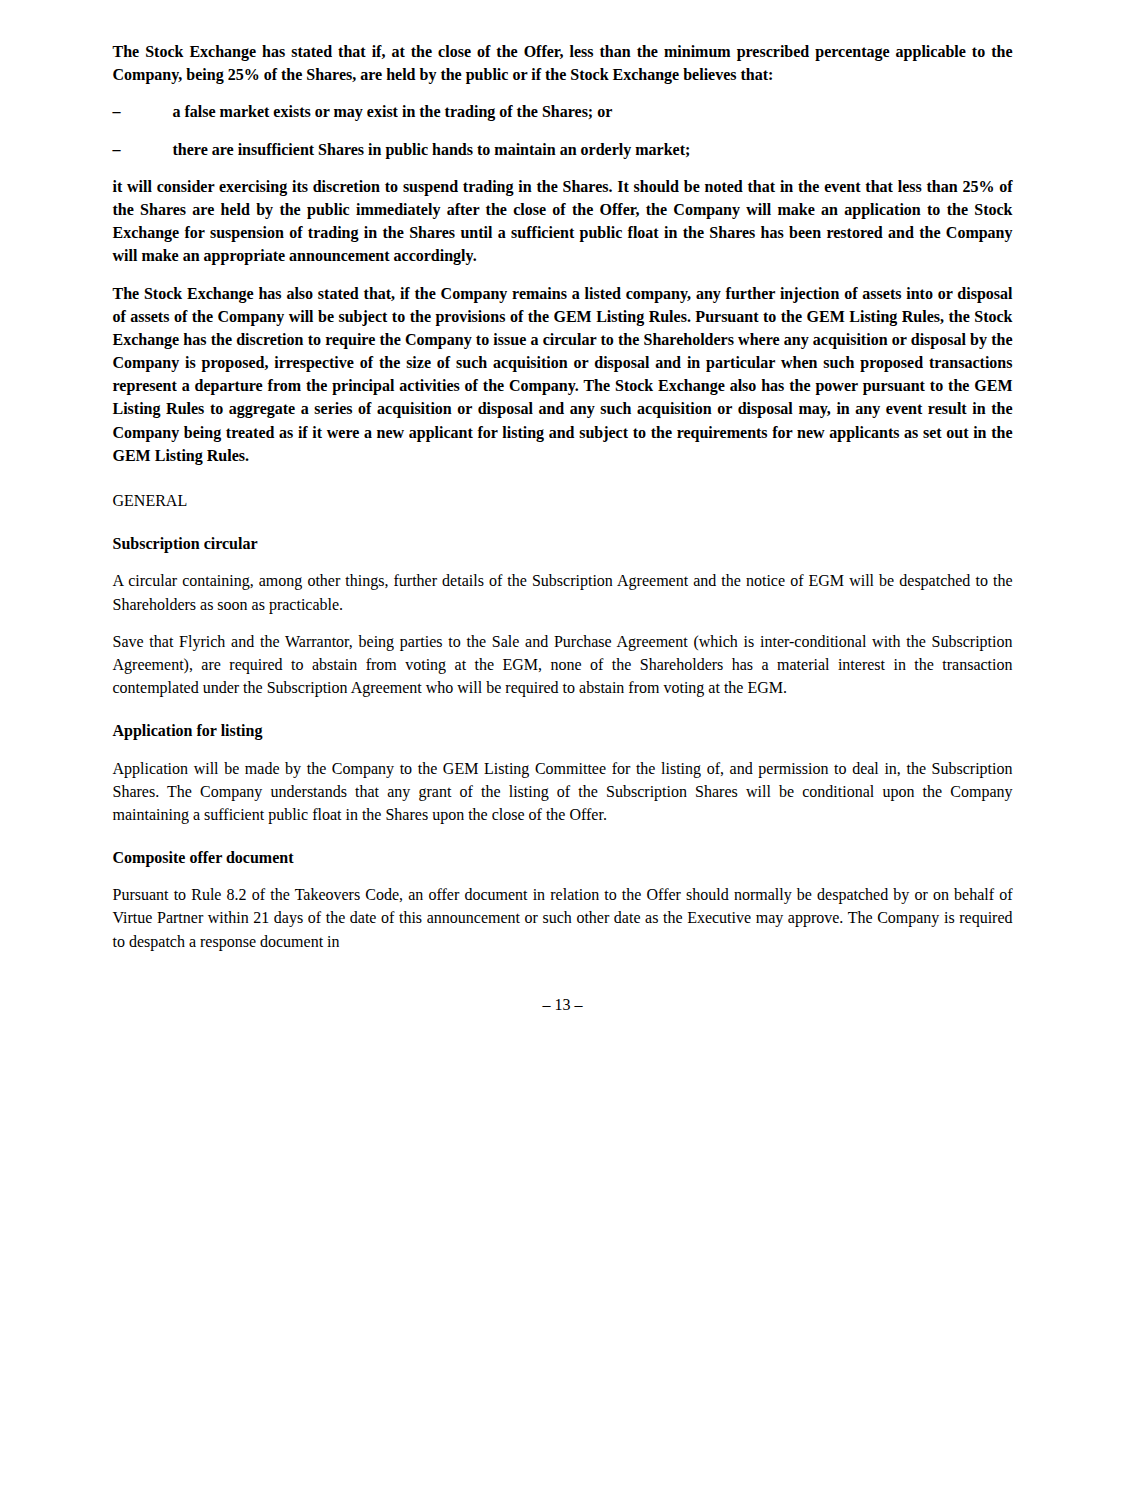The Stock Exchange has stated that if, at the close of the Offer, less than the minimum prescribed percentage applicable to the Company, being 25% of the Shares, are held by the public or if the Stock Exchange believes that:
–
a false market exists or may exist in the trading of the Shares; or
–
there are insufficient Shares in public hands to maintain an orderly market;
it will consider exercising its discretion to suspend trading in the Shares. It should be noted that in the event that less than 25% of the Shares are held by the public immediately after the close of the Offer, the Company will make an application to the Stock Exchange for suspension of trading in the Shares until a sufficient public float in the Shares has been restored and the Company will make an appropriate announcement accordingly.
The Stock Exchange has also stated that, if the Company remains a listed company, any further injection of assets into or disposal of assets of the Company will be subject to the provisions of the GEM Listing Rules. Pursuant to the GEM Listing Rules, the Stock Exchange has the discretion to require the Company to issue a circular to the Shareholders where any acquisition or disposal by the Company is proposed, irrespective of the size of such acquisition or disposal and in particular when such proposed transactions represent a departure from the principal activities of the Company. The Stock Exchange also has the power pursuant to the GEM Listing Rules to aggregate a series of acquisition or disposal and any such acquisition or disposal may, in any event result in the Company being treated as if it were a new applicant for listing and subject to the requirements for new applicants as set out in the GEM Listing Rules.
GENERAL
Subscription circular
A circular containing, among other things, further details of the Subscription Agreement and the notice of EGM will be despatched to the Shareholders as soon as practicable.
Save that Flyrich and the Warrantor, being parties to the Sale and Purchase Agreement (which is inter-conditional with the Subscription Agreement), are required to abstain from voting at the EGM, none of the Shareholders has a material interest in the transaction contemplated under the Subscription Agreement who will be required to abstain from voting at the EGM.
Application for listing
Application will be made by the Company to the GEM Listing Committee for the listing of, and permission to deal in, the Subscription Shares. The Company understands that any grant of the listing of the Subscription Shares will be conditional upon the Company maintaining a sufficient public float in the Shares upon the close of the Offer.
Composite offer document
Pursuant to Rule 8.2 of the Takeovers Code, an offer document in relation to the Offer should normally be despatched by or on behalf of Virtue Partner within 21 days of the date of this announcement or such other date as the Executive may approve. The Company is required to despatch a response document in
– 13 –